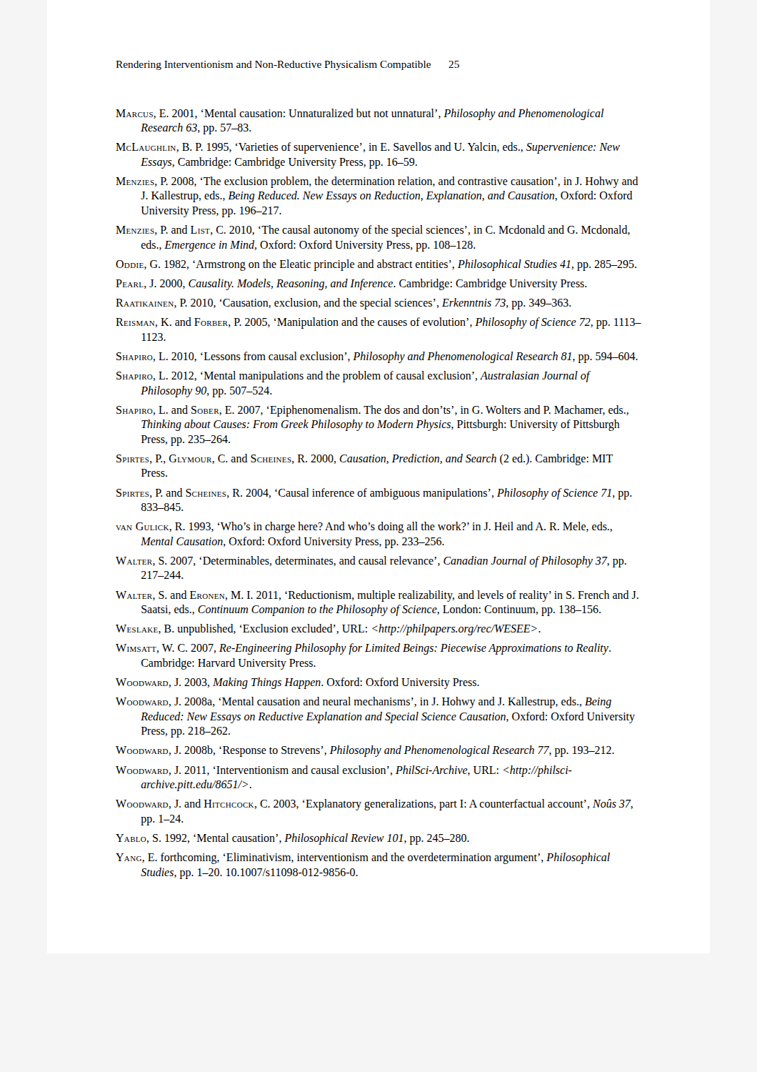Rendering Interventionism and Non-Reductive Physicalism Compatible 25
Marcus, E. 2001, ‘Mental causation: Unnaturalized but not unnatural’, Philosophy and Phenomenological Research 63, pp. 57–83.
McLaughlin, B. P. 1995, ‘Varieties of supervenience’, in E. Savellos and U. Yalcin, eds., Supervenience: New Essays, Cambridge: Cambridge University Press, pp. 16–59.
Menzies, P. 2008, ‘The exclusion problem, the determination relation, and contrastive causation’, in J. Hohwy and J. Kallestrup, eds., Being Reduced. New Essays on Reduction, Explanation, and Causation, Oxford: Oxford University Press, pp. 196–217.
Menzies, P. and List, C. 2010, ‘The causal autonomy of the special sciences’, in C. Mcdonald and G. Mcdonald, eds., Emergence in Mind, Oxford: Oxford University Press, pp. 108–128.
Oddie, G. 1982, ‘Armstrong on the Eleatic principle and abstract entities’, Philosophical Studies 41, pp. 285–295.
Pearl, J. 2000, Causality. Models, Reasoning, and Inference. Cambridge: Cambridge University Press.
Raatikainen, P. 2010, ‘Causation, exclusion, and the special sciences’, Erkenntnis 73, pp. 349–363.
Reisman, K. and Forber, P. 2005, ‘Manipulation and the causes of evolution’, Philosophy of Science 72, pp. 1113–1123.
Shapiro, L. 2010, ‘Lessons from causal exclusion’, Philosophy and Phenomenological Research 81, pp. 594–604.
Shapiro, L. 2012, ‘Mental manipulations and the problem of causal exclusion’, Australasian Journal of Philosophy 90, pp. 507–524.
Shapiro, L. and Sober, E. 2007, ‘Epiphenomenalism. The dos and don’ts’, in G. Wolters and P. Machamer, eds., Thinking about Causes: From Greek Philosophy to Modern Physics, Pittsburgh: University of Pittsburgh Press, pp. 235–264.
Spirtes, P., Glymour, C. and Scheines, R. 2000, Causation, Prediction, and Search (2 ed.). Cambridge: MIT Press.
Spirtes, P. and Scheines, R. 2004, ‘Causal inference of ambiguous manipulations’, Philosophy of Science 71, pp. 833–845.
van Gulick, R. 1993, ‘Who’s in charge here? And who’s doing all the work?’ in J. Heil and A. R. Mele, eds., Mental Causation, Oxford: Oxford University Press, pp. 233–256.
Walter, S. 2007, ‘Determinables, determinates, and causal relevance’, Canadian Journal of Philosophy 37, pp. 217–244.
Walter, S. and Eronen, M. I. 2011, ‘Reductionism, multiple realizability, and levels of reality’ in S. French and J. Saatsi, eds., Continuum Companion to the Philosophy of Science, London: Continuum, pp. 138–156.
Weslake, B. unpublished, ‘Exclusion excluded’, URL: <http://philpapers.org/rec/WESEE>.
Wimsatt, W. C. 2007, Re-Engineering Philosophy for Limited Beings: Piecewise Approximations to Reality. Cambridge: Harvard University Press.
Woodward, J. 2003, Making Things Happen. Oxford: Oxford University Press.
Woodward, J. 2008a, ‘Mental causation and neural mechanisms’, in J. Hohwy and J. Kallestrup, eds., Being Reduced: New Essays on Reductive Explanation and Special Science Causation, Oxford: Oxford University Press, pp. 218–262.
Woodward, J. 2008b, ‘Response to Strevens’, Philosophy and Phenomenological Research 77, pp. 193–212.
Woodward, J. 2011, ‘Interventionism and causal exclusion’, PhilSci-Archive, URL: <http://philsci-archive.pitt.edu/8651/>.
Woodward, J. and Hitchcock, C. 2003, ‘Explanatory generalizations, part I: A counterfactual account’, Noûs 37, pp. 1–24.
Yablo, S. 1992, ‘Mental causation’, Philosophical Review 101, pp. 245–280.
Yang, E. forthcoming, ‘Eliminativism, interventionism and the overdetermination argument’, Philosophical Studies, pp. 1–20. 10.1007/s11098-012-9856-0.